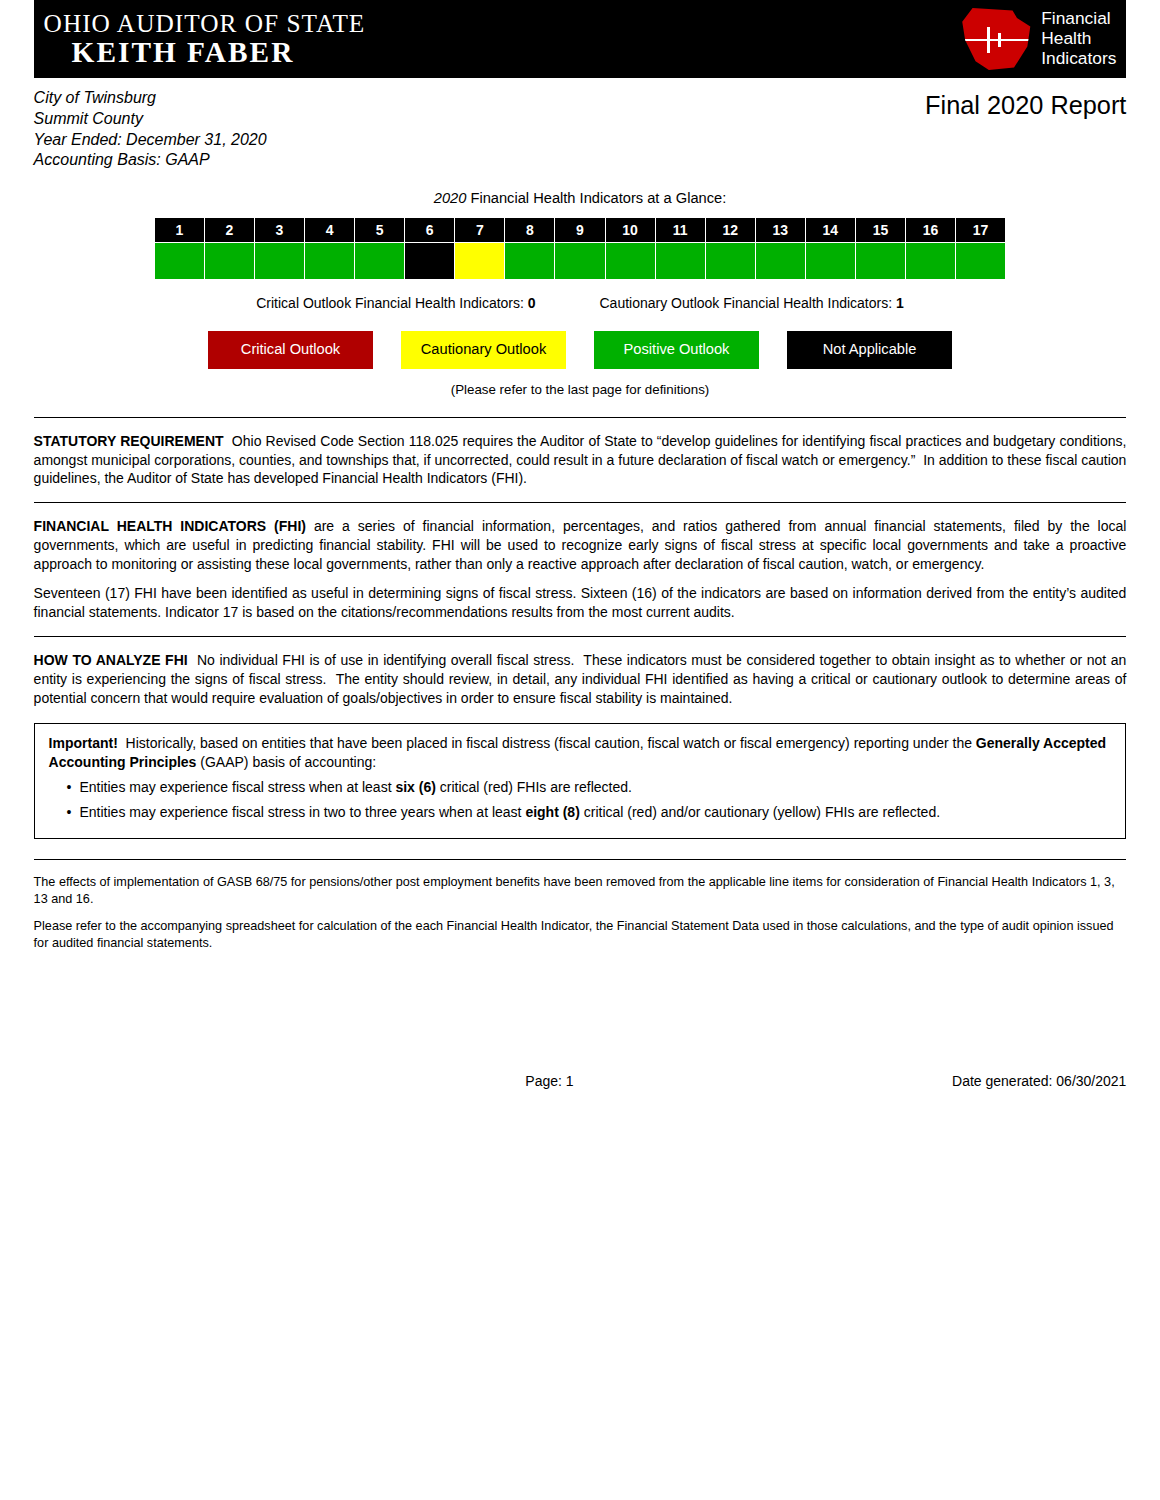OHIO AUDITOR OF STATE
KEITH FABER
Financial
Health
Indicators
City of Twinsburg
Summit County
Year Ended: December 31, 2020
Accounting Basis: GAAP
Final 2020 Report
2020 Financial Health Indicators at a Glance:
| 1 | 2 | 3 | 4 | 5 | 6 | 7 | 8 | 9 | 10 | 11 | 12 | 13 | 14 | 15 | 16 | 17 |
Critical Outlook Financial Health Indicators: 0 Cautionary Outlook Financial Health Indicators: 1
Critical Outlook
Cautionary Outlook
Positive Outlook
Not Applicable
(Please refer to the last page for definitions)
STATUTORY REQUIREMENT Ohio Revised Code Section 118.025 requires the Auditor of State to “develop guidelines for identifying fiscal practices and budgetary conditions, amongst municipal corporations, counties, and townships that, if uncorrected, could result in a future declaration of fiscal watch or emergency.” In addition to these fiscal caution guidelines, the Auditor of State has developed Financial Health Indicators (FHI).
FINANCIAL HEALTH INDICATORS (FHI) are a series of financial information, percentages, and ratios gathered from annual financial statements, filed by the local governments, which are useful in predicting financial stability. FHI will be used to recognize early signs of fiscal stress at specific local governments and take a proactive approach to monitoring or assisting these local governments, rather than only a reactive approach after declaration of fiscal caution, watch, or emergency.
Seventeen (17) FHI have been identified as useful in determining signs of fiscal stress. Sixteen (16) of the indicators are based on information derived from the entity’s audited financial statements. Indicator 17 is based on the citations/recommendations results from the most current audits.
HOW TO ANALYZE FHI No individual FHI is of use in identifying overall fiscal stress. These indicators must be considered together to obtain insight as to whether or not an entity is experiencing the signs of fiscal stress. The entity should review, in detail, any individual FHI identified as having a critical or cautionary outlook to determine areas of potential concern that would require evaluation of goals/objectives in order to ensure fiscal stability is maintained.
Important! Historically, based on entities that have been placed in fiscal distress (fiscal caution, fiscal watch or fiscal emergency) reporting under the Generally Accepted Accounting Principles (GAAP) basis of accounting:
Entities may experience fiscal stress when at least six (6) critical (red) FHIs are reflected.
Entities may experience fiscal stress in two to three years when at least eight (8) critical (red) and/or cautionary (yellow) FHIs are reflected.
The effects of implementation of GASB 68/75 for pensions/other post employment benefits have been removed from the applicable line items for consideration of Financial Health Indicators 1, 3, 13 and 16.
Please refer to the accompanying spreadsheet for calculation of the each Financial Health Indicator, the Financial Statement Data used in those calculations, and the type of audit opinion issued for audited financial statements.
Page: 1
Date generated: 06/30/2021